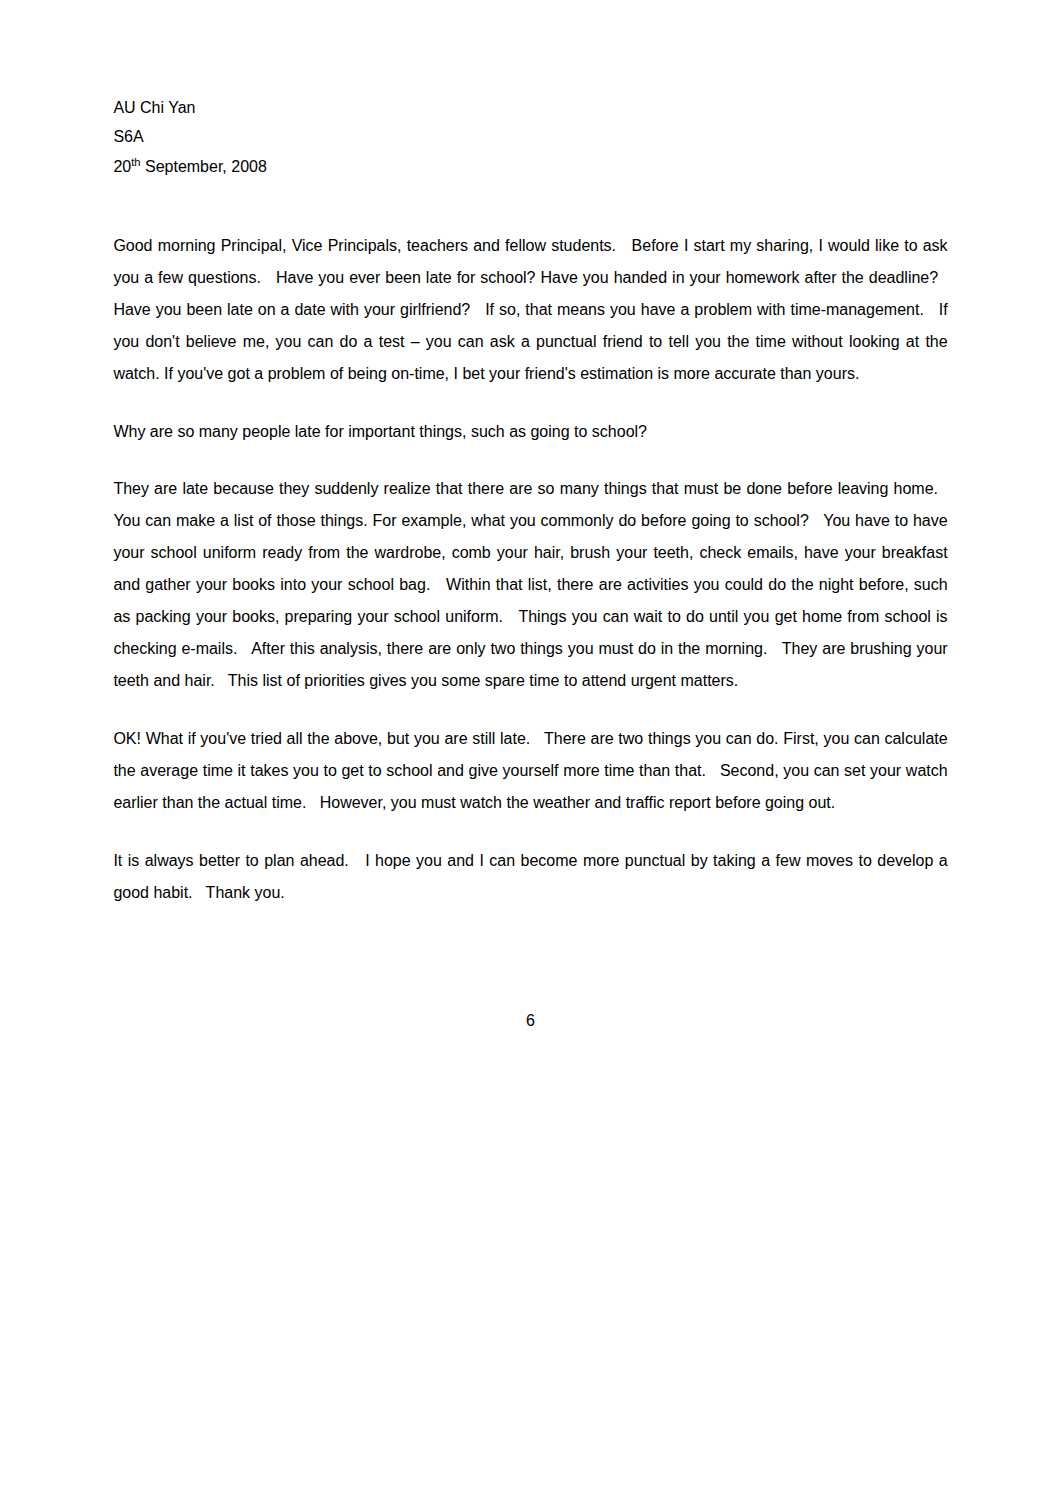AU Chi Yan
S6A
20th September, 2008
Good morning Principal, Vice Principals, teachers and fellow students. Before I start my sharing, I would like to ask you a few questions. Have you ever been late for school? Have you handed in your homework after the deadline? Have you been late on a date with your girlfriend? If so, that means you have a problem with time-management. If you don't believe me, you can do a test – you can ask a punctual friend to tell you the time without looking at the watch. If you've got a problem of being on-time, I bet your friend's estimation is more accurate than yours.
Why are so many people late for important things, such as going to school?
They are late because they suddenly realize that there are so many things that must be done before leaving home. You can make a list of those things. For example, what you commonly do before going to school? You have to have your school uniform ready from the wardrobe, comb your hair, brush your teeth, check emails, have your breakfast and gather your books into your school bag. Within that list, there are activities you could do the night before, such as packing your books, preparing your school uniform. Things you can wait to do until you get home from school is checking e-mails. After this analysis, there are only two things you must do in the morning. They are brushing your teeth and hair. This list of priorities gives you some spare time to attend urgent matters.
OK! What if you've tried all the above, but you are still late. There are two things you can do. First, you can calculate the average time it takes you to get to school and give yourself more time than that. Second, you can set your watch earlier than the actual time. However, you must watch the weather and traffic report before going out.
It is always better to plan ahead. I hope you and I can become more punctual by taking a few moves to develop a good habit. Thank you.
6